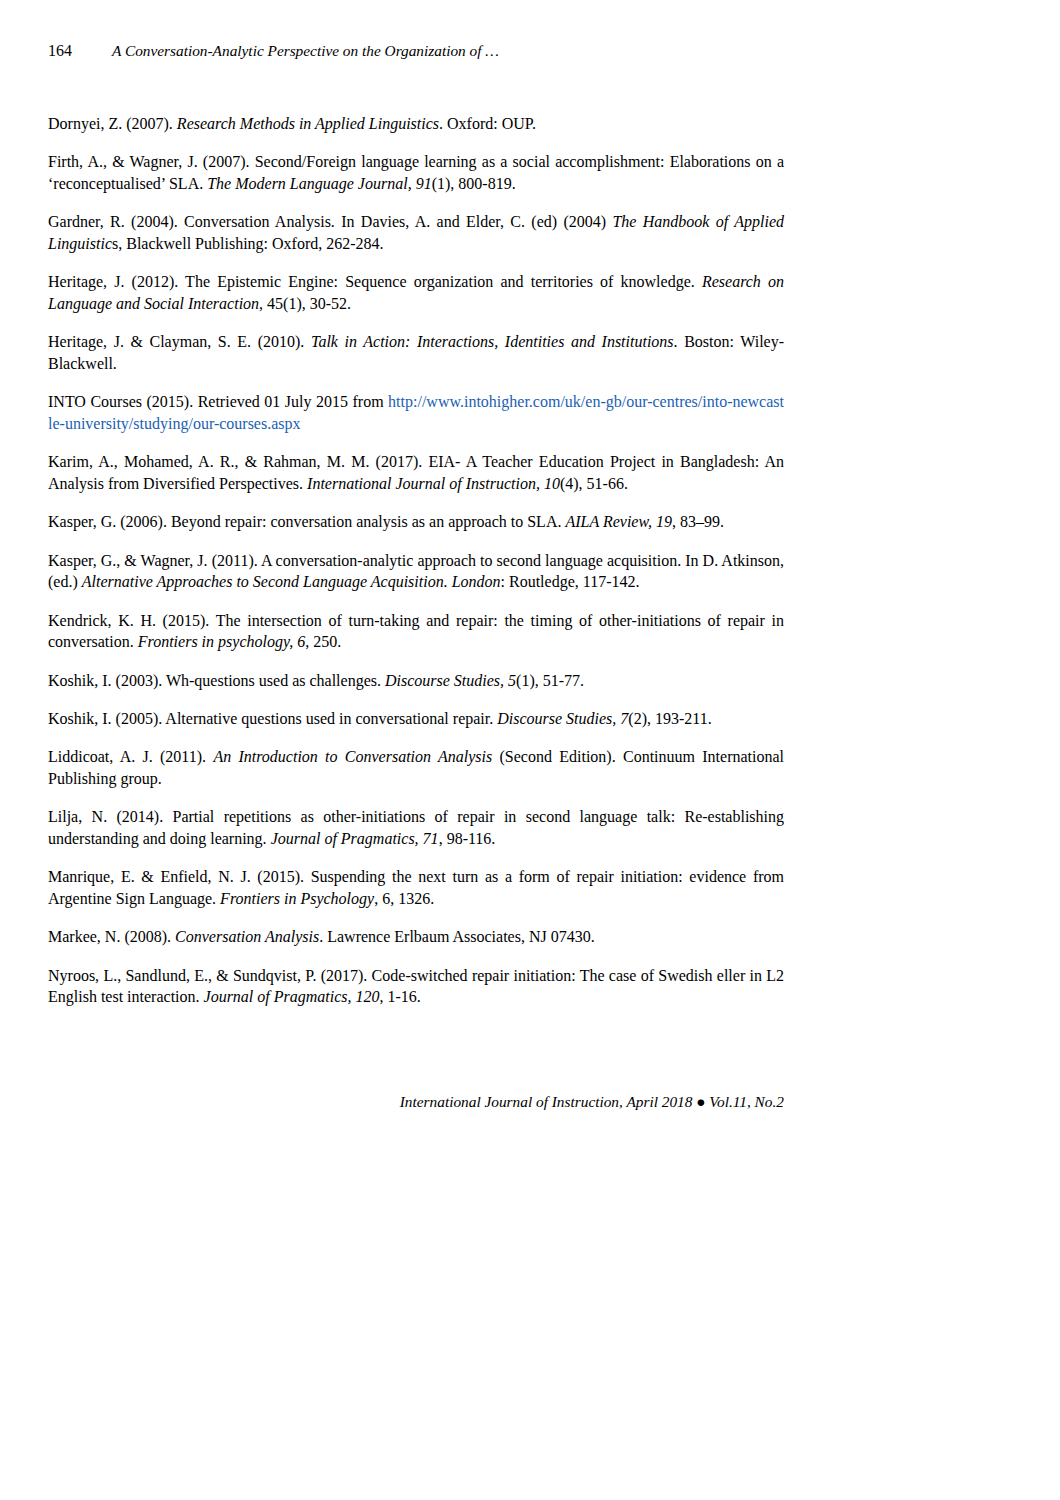164 A Conversation-Analytic Perspective on the Organization of …
Dornyei, Z. (2007). Research Methods in Applied Linguistics. Oxford: OUP.
Firth, A., & Wagner, J. (2007). Second/Foreign language learning as a social accomplishment: Elaborations on a ‘reconceptualised’ SLA. The Modern Language Journal, 91(1), 800-819.
Gardner, R. (2004). Conversation Analysis. In Davies, A. and Elder, C. (ed) (2004) The Handbook of Applied Linguistics, Blackwell Publishing: Oxford, 262-284.
Heritage, J. (2012). The Epistemic Engine: Sequence organization and territories of knowledge. Research on Language and Social Interaction, 45(1), 30-52.
Heritage, J. & Clayman, S. E. (2010). Talk in Action: Interactions, Identities and Institutions. Boston: Wiley-Blackwell.
INTO Courses (2015). Retrieved 01 July 2015 from http://www.intohigher.com/uk/en-gb/our-centres/into-newcastle-university/studying/our-courses.aspx
Karim, A., Mohamed, A. R., & Rahman, M. M. (2017). EIA- A Teacher Education Project in Bangladesh: An Analysis from Diversified Perspectives. International Journal of Instruction, 10(4), 51-66.
Kasper, G. (2006). Beyond repair: conversation analysis as an approach to SLA. AILA Review, 19, 83–99.
Kasper, G., & Wagner, J. (2011). A conversation-analytic approach to second language acquisition. In D. Atkinson, (ed.) Alternative Approaches to Second Language Acquisition. London: Routledge, 117-142.
Kendrick, K. H. (2015). The intersection of turn-taking and repair: the timing of other-initiations of repair in conversation. Frontiers in psychology, 6, 250.
Koshik, I. (2003). Wh-questions used as challenges. Discourse Studies, 5(1), 51-77.
Koshik, I. (2005). Alternative questions used in conversational repair. Discourse Studies, 7(2), 193-211.
Liddicoat, A. J. (2011). An Introduction to Conversation Analysis (Second Edition). Continuum International Publishing group.
Lilja, N. (2014). Partial repetitions as other-initiations of repair in second language talk: Re-establishing understanding and doing learning. Journal of Pragmatics, 71, 98-116.
Manrique, E. & Enfield, N. J. (2015). Suspending the next turn as a form of repair initiation: evidence from Argentine Sign Language. Frontiers in Psychology, 6, 1326.
Markee, N. (2008). Conversation Analysis. Lawrence Erlbaum Associates, NJ 07430.
Nyroos, L., Sandlund, E., & Sundqvist, P. (2017). Code-switched repair initiation: The case of Swedish eller in L2 English test interaction. Journal of Pragmatics, 120, 1-16.
International Journal of Instruction, April 2018 ● Vol.11, No.2